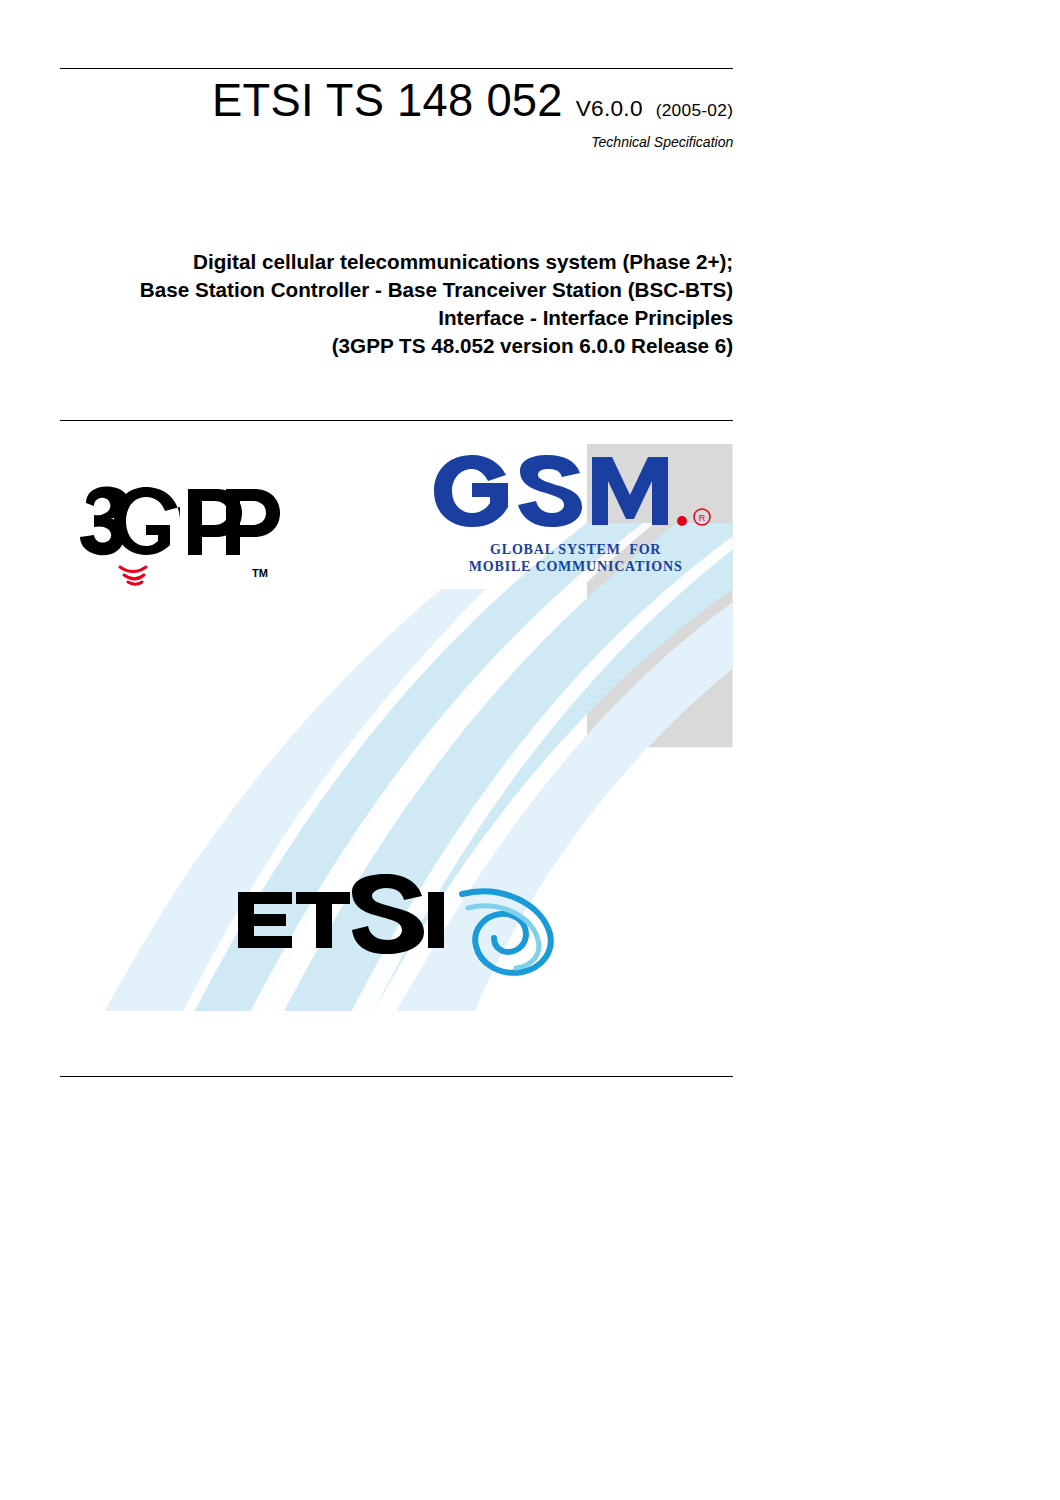ETSI TS 148 052 V6.0.0 (2005-02)
Technical Specification
Digital cellular telecommunications system (Phase 2+);
Base Station Controller - Base Tranceiver Station (BSC-BTS)
Interface - Interface Principles
(3GPP TS 48.052 version 6.0.0 Release 6)
TM
R
GLOBAL SYSTEM FOR
MOBILE COMMUNICATIONS